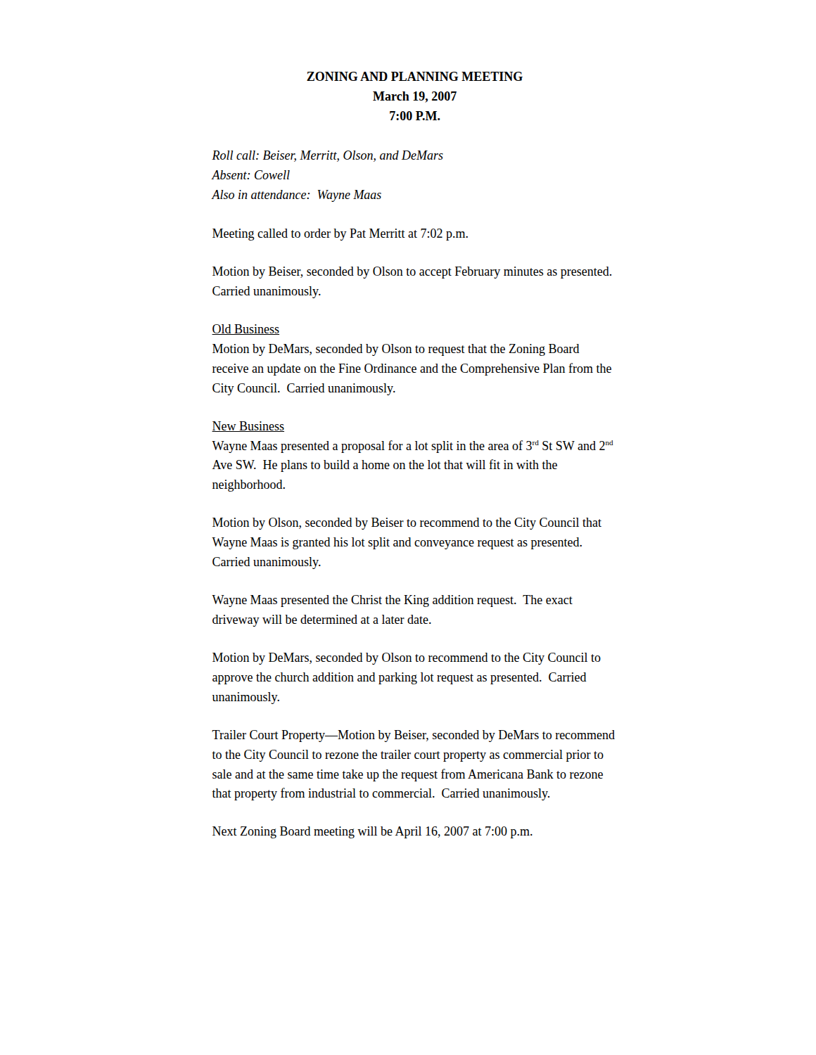ZONING AND PLANNING MEETING March 19, 2007 7:00 P.M.
Roll call: Beiser, Merritt, Olson, and DeMars Absent: Cowell Also in attendance: Wayne Maas
Meeting called to order by Pat Merritt at 7:02 p.m.
Motion by Beiser, seconded by Olson to accept February minutes as presented. Carried unanimously.
Old Business
Motion by DeMars, seconded by Olson to request that the Zoning Board receive an update on the Fine Ordinance and the Comprehensive Plan from the City Council. Carried unanimously.
New Business
Wayne Maas presented a proposal for a lot split in the area of 3rd St SW and 2nd Ave SW. He plans to build a home on the lot that will fit in with the neighborhood.
Motion by Olson, seconded by Beiser to recommend to the City Council that Wayne Maas is granted his lot split and conveyance request as presented. Carried unanimously.
Wayne Maas presented the Christ the King addition request. The exact driveway will be determined at a later date.
Motion by DeMars, seconded by Olson to recommend to the City Council to approve the church addition and parking lot request as presented. Carried unanimously.
Trailer Court Property—Motion by Beiser, seconded by DeMars to recommend to the City Council to rezone the trailer court property as commercial prior to sale and at the same time take up the request from Americana Bank to rezone that property from industrial to commercial. Carried unanimously.
Next Zoning Board meeting will be April 16, 2007 at 7:00 p.m.